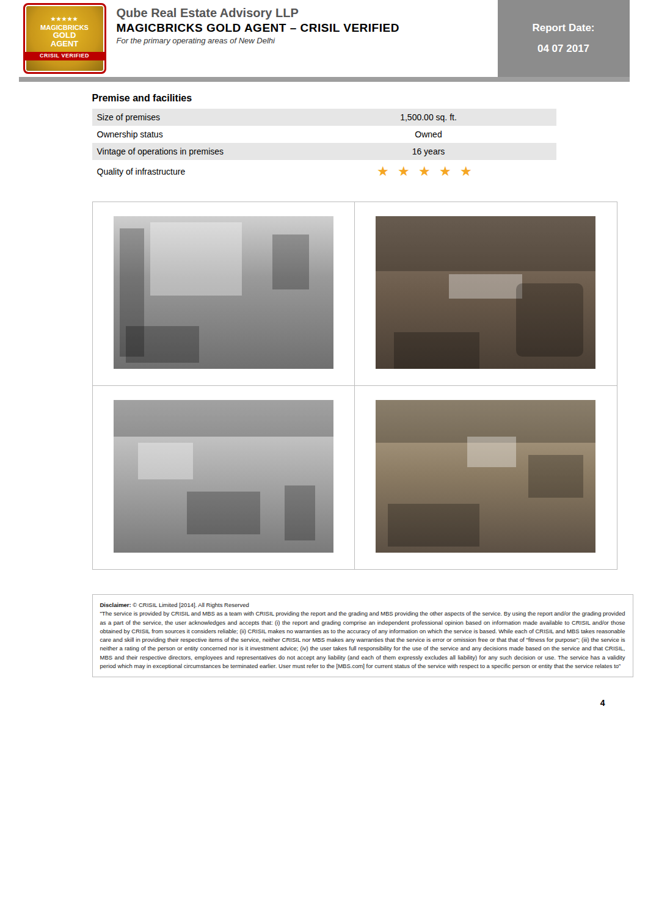★★★★★
MAGICBRICKS
GOLD
AGENT
CRISIL VERIFIED
Qube Real Estate Advisory LLP
MAGICBRICKS GOLD AGENT – CRISIL VERIFIED
For the primary operating areas of New Delhi
Report Date:
04 07 2017
Premise and facilities
| Size of premises | 1,500.00 sq. ft. |
| Ownership status | Owned |
| Vintage of operations in premises | 16 years |
| Quality of infrastructure | ★★★★★ |
Disclaimer: © CRISIL Limited [2014]. All Rights Reserved
"The service is provided by CRISIL and MBS as a team with CRISIL providing the report and the grading and MBS providing the other aspects of the service. By using the report and/or the grading provided as a part of the service, the user acknowledges and accepts that: (i) the report and grading comprise an independent professional opinion based on information made available to CRISIL and/or those obtained by CRISIL from sources it considers reliable; (ii) CRISIL makes no warranties as to the accuracy of any information on which the service is based. While each of CRISIL and MBS takes reasonable care and skill in providing their respective items of the service, neither CRISIL nor MBS makes any warranties that the service is error or omission free or that that of “fitness for purpose”; (iii) the service is neither a rating of the person or entity concerned nor is it investment advice; (iv) the user takes full responsibility for the use of the service and any decisions made based on the service and that CRISIL, MBS and their respective directors, employees and representatives do not accept any liability (and each of them expressly excludes all liability) for any such decision or use. The service has a validity period which may in exceptional circumstances be terminated earlier. User must refer to the [MBS.com] for current status of the service with respect to a specific person or entity that the service relates to”
4